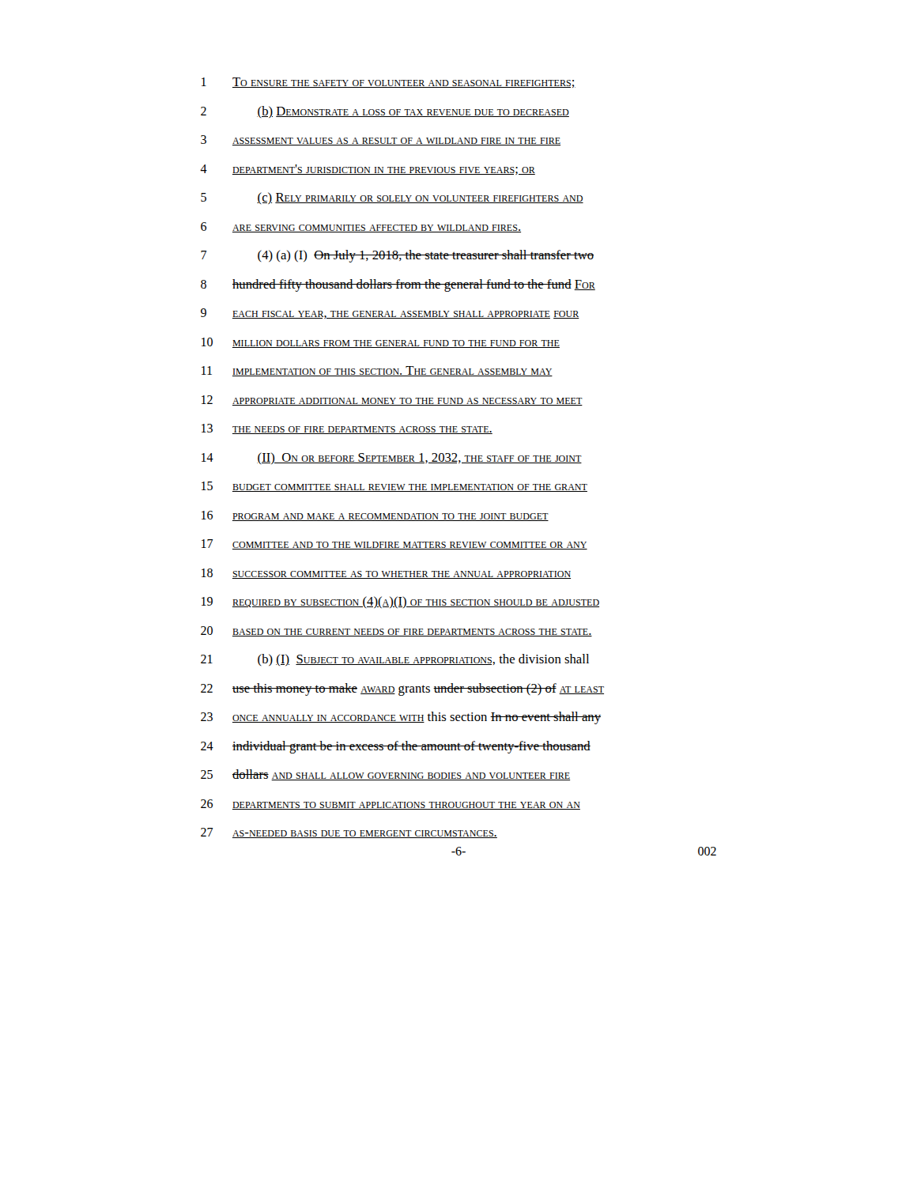| 1 | To ensure the safety of volunteer and seasonal firefighters; |
| 2 | (b) Demonstrate a loss of tax revenue due to decreased |
| 3 | assessment values as a result of a wildland fire in the fire |
| 4 | department's jurisdiction in the previous five years; or |
| 5 | (c) Rely primarily or solely on volunteer firefighters and |
| 6 | are serving communities affected by wildland fires. |
| 7 | (4) (a) (I) On July 1, 2018, the state treasurer shall transfer two |
| 8 | hundred fifty thousand dollars from the general fund to the fund For |
| 9 | each fiscal year, the general assembly shall appropriate four |
| 10 | million dollars from the general fund to the fund for the |
| 11 | implementation of this section. The general assembly may |
| 12 | appropriate additional money to the fund as necessary to meet |
| 13 | the needs of fire departments across the state. |
| 14 | (II) On or before September 1, 2032, the staff of the joint |
| 15 | budget committee shall review the implementation of the grant |
| 16 | program and make a recommendation to the joint budget |
| 17 | committee and to the wildfire matters review committee or any |
| 18 | successor committee as to whether the annual appropriation |
| 19 | required by subsection (4)(a)(I) of this section should be adjusted |
| 20 | based on the current needs of fire departments across the state. |
| 21 | (b) (I) Subject to available appropriations, the division shall |
| 22 | use this money to make award grants under subsection (2) of at least |
| 23 | once annually in accordance with this section In no event shall any |
| 24 | individual grant be in excess of the amount of twenty-five thousand |
| 25 | dollars and shall allow governing bodies and volunteer fire |
| 26 | departments to submit applications throughout the year on an |
| 27 | as-needed basis due to emergent circumstances. |
-6-
002